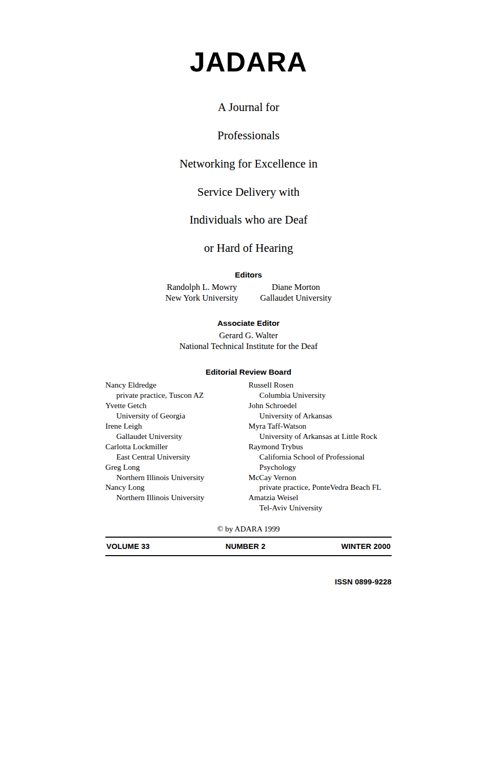JADARA
A Journal for
Professionals
Networking for Excellence in
Service Delivery with
Individuals who are Deaf
or Hard of Hearing
Editors
| Randolph L. Mowry New York University | Diane Morton Gallaudet University |
Associate Editor
Gerard G. Walter
National Technical Institute for the Deaf
Editorial Review Board
| Nancy Eldredge private practice, Tuscon AZ Yvette Getch University of Georgia Irene Leigh Gallaudet University Carlotta Lockmiller East Central University Greg Long Northern Illinois University Nancy Long Northern Illinois University | Russell Rosen Columbia University John Schroedel University of Arkansas Myra Taff-Watson University of Arkansas at Little Rock Raymond Trybus California School of Professional Psychology McCay Vernon private practice, PonteVedra Beach FL Amatzia Weisel Tel-Aviv University |
© by ADARA 1999
VOLUME 33 NUMBER 2 WINTER 2000
ISSN 0899-9228